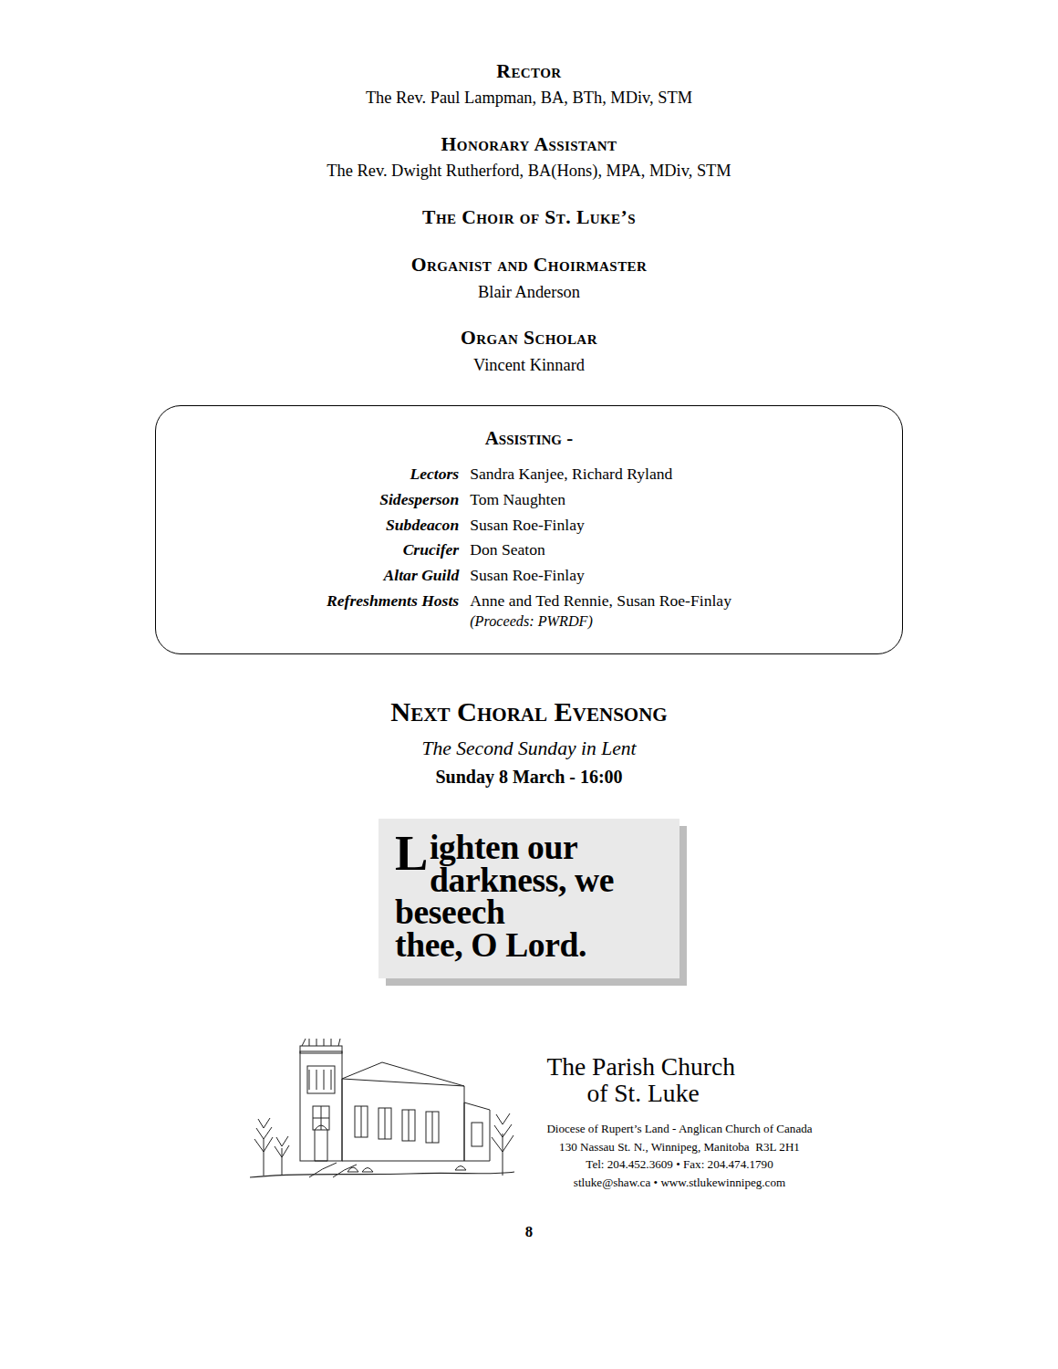Rector
The Rev. Paul Lampman, BA, BTh, MDiv, STM
Honorary Assistant
The Rev. Dwight Rutherford, BA(Hons), MPA, MDiv, STM
The Choir of St. Luke’s
Organist and Choirmaster
Blair Anderson
Organ Scholar
Vincent Kinnard
Assisting -
| Lectors | Sandra Kanjee, Richard Ryland |
| Sidesperson | Tom Naughten |
| Subdeacon | Susan Roe-Finlay |
| Crucifer | Don Seaton |
| Altar Guild | Susan Roe-Finlay |
| Refreshments Hosts | Anne and Ted Rennie, Susan Roe-Finlay (Proceeds: PWRDF) |
Next Choral Evensong
The Second Sunday in Lent
Sunday 8 March - 16:00
Lighten our darkness, we beseech thee, O Lord.
The Parish Church of St. Luke
Diocese of Rupert’s Land - Anglican Church of Canada
130 Nassau St. N., Winnipeg, Manitoba R3L 2H1
Tel: 204.452.3609 • Fax: 204.474.1790
stluke@shaw.ca • www.stlukewinnipeg.com
8